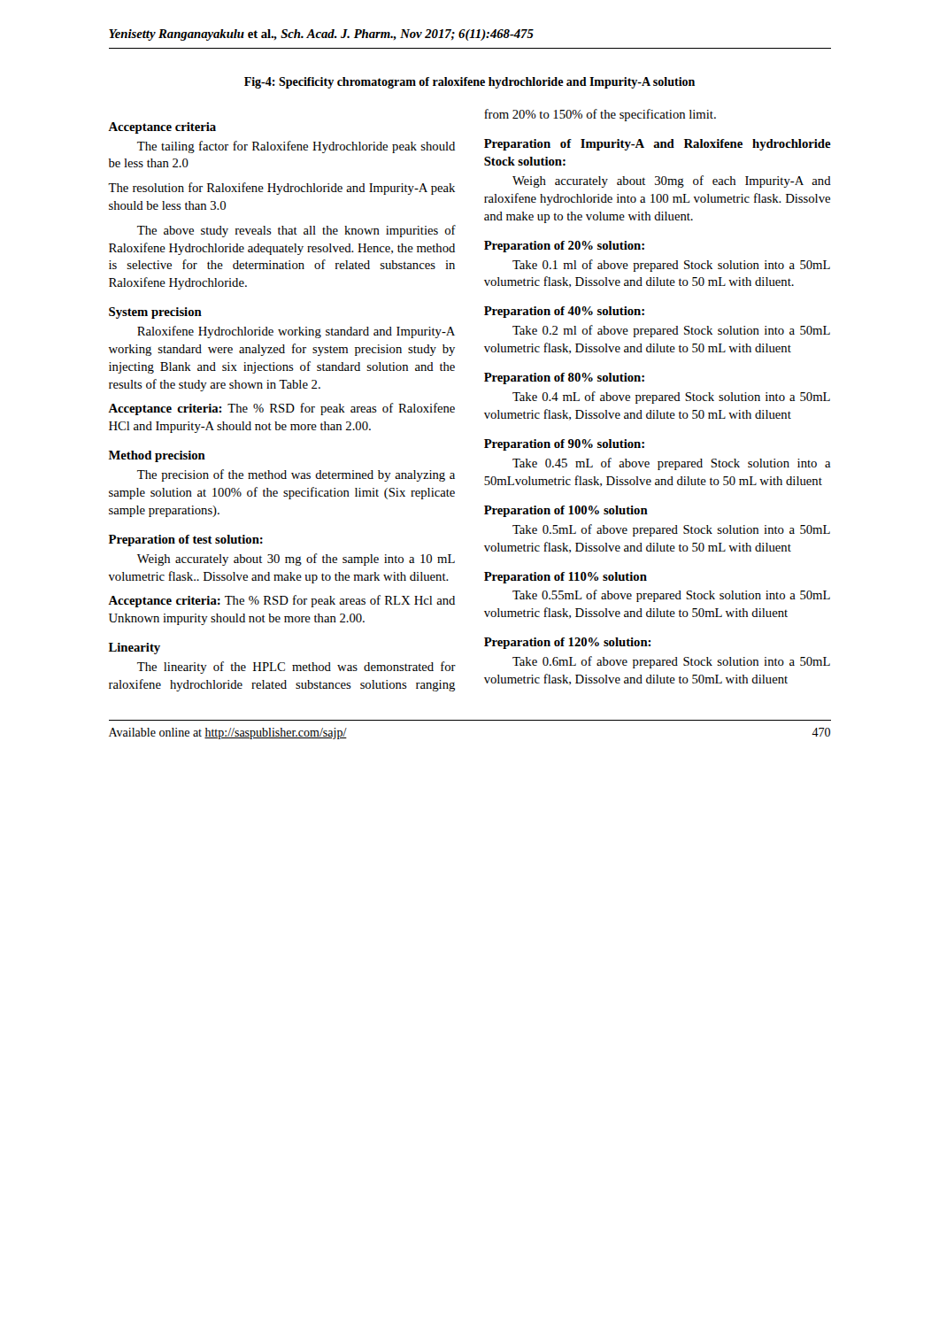Yenisetty Ranganayakulu et al., Sch. Acad. J. Pharm., Nov 2017; 6(11):468-475
Fig-4: Specificity chromatogram of raloxifene hydrochloride and Impurity-A solution
Acceptance criteria
The tailing factor for Raloxifene Hydrochloride peak should be less than 2.0
The resolution for Raloxifene Hydrochloride and Impurity-A peak should be less than 3.0
The above study reveals that all the known impurities of Raloxifene Hydrochloride adequately resolved. Hence, the method is selective for the determination of related substances in Raloxifene Hydrochloride.
System precision
Raloxifene Hydrochloride working standard and Impurity-A working standard were analyzed for system precision study by injecting Blank and six injections of standard solution and the results of the study are shown in Table 2.
Acceptance criteria: The % RSD for peak areas of Raloxifene HCl and Impurity-A should not be more than 2.00.
Method precision
The precision of the method was determined by analyzing a sample solution at 100% of the specification limit (Six replicate sample preparations).
Preparation of test solution:
Weigh accurately about 30 mg of the sample into a 10 mL volumetric flask.. Dissolve and make up to the mark with diluent.
Acceptance criteria: The % RSD for peak areas of RLX Hcl and Unknown impurity should not be more than 2.00.
Linearity
The linearity of the HPLC method was demonstrated for raloxifene hydrochloride related substances solutions ranging from 20% to 150% of the specification limit.
Preparation of Impurity-A and Raloxifene hydrochloride Stock solution:
Weigh accurately about 30mg of each Impurity-A and raloxifene hydrochloride into a 100 mL volumetric flask. Dissolve and make up to the volume with diluent.
Preparation of 20% solution:
Take 0.1 ml of above prepared Stock solution into a 50mL volumetric flask, Dissolve and dilute to 50 mL with diluent.
Preparation of 40% solution:
Take 0.2 ml of above prepared Stock solution into a 50mL volumetric flask, Dissolve and dilute to 50 mL with diluent
Preparation of 80% solution:
Take 0.4 mL of above prepared Stock solution into a 50mL volumetric flask, Dissolve and dilute to 50 mL with diluent
Preparation of 90% solution:
Take 0.45 mL of above prepared Stock solution into a 50mLvolumetric flask, Dissolve and dilute to 50 mL with diluent
Preparation of 100% solution
Take 0.5mL of above prepared Stock solution into a 50mL volumetric flask, Dissolve and dilute to 50 mL with diluent
Preparation of 110% solution
Take 0.55mL of above prepared Stock solution into a 50mL volumetric flask, Dissolve and dilute to 50mL with diluent
Preparation of 120% solution:
Take 0.6mL of above prepared Stock solution into a 50mL volumetric flask, Dissolve and dilute to 50mL with diluent
Available online at http://saspublisher.com/sajp/ 470